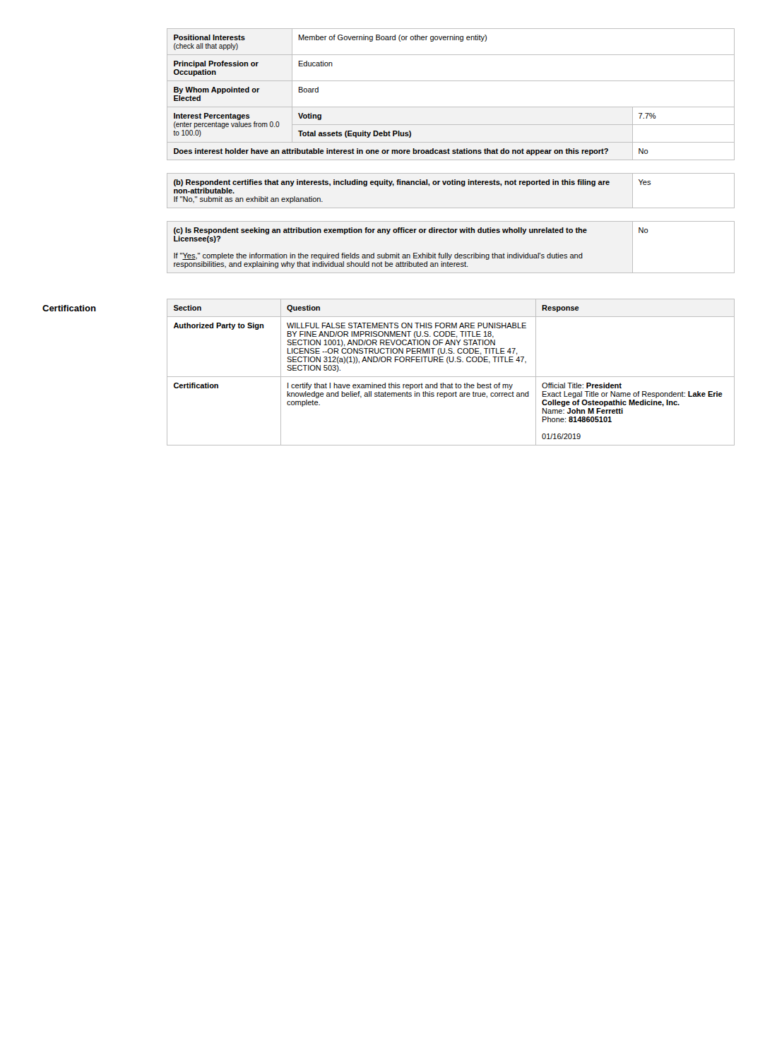| | / Positional Interests (check all that apply) / Member of Governing Board (or other governing entity) / / Principal Profession or Occupation / Education / / By Whom Appointed or Elected / Board / / Interest Percentages (enter percentage values from 0.0 to 100.0) / Voting / 7.7% / / Total assets (Equity Debt Plus) / / / Does interest holder have an attributable interest in one or more broadcast stations that do not appear on this report? / No / / (b) Respondent certifies that any interests, including equity, financial, or voting interests, not reported in this filing are non-attributable. If "No," submit as an exhibit an explanation. / Yes / / (c) Is Respondent seeking an attribution exemption for any officer or director with duties wholly unrelated to the Licensee(s)? If " Yes ," complete the information in the required fields and submit an Exhibit fully describing that individual's duties and responsibilities, and explaining why that individual should not be attributed an interest. / No / |
| Certification | / Section / Question / Response / / Authorized Party to Sign / WILLFUL FALSE STATEMENTS ON THIS FORM ARE PUNISHABLE BY FINE AND/OR IMPRISONMENT (U.S. CODE, TITLE 18, SECTION 1001), AND/OR REVOCATION OF ANY STATION LICENSE --OR CONSTRUCTION PERMIT (U.S. CODE, TITLE 47, SECTION 312(a)(1)), AND/OR FORFEITURE (U.S. CODE, TITLE 47, SECTION 503). / / / Certification / I certify that I have examined this report and that to the best of my knowledge and belief, all statements in this report are true, correct and complete. / Official Title: President Exact Legal Title or Name of Respondent: Lake Erie College of Osteopathic Medicine, Inc. Name: John M Ferretti Phone: 8148605101 01/16/2019 / |